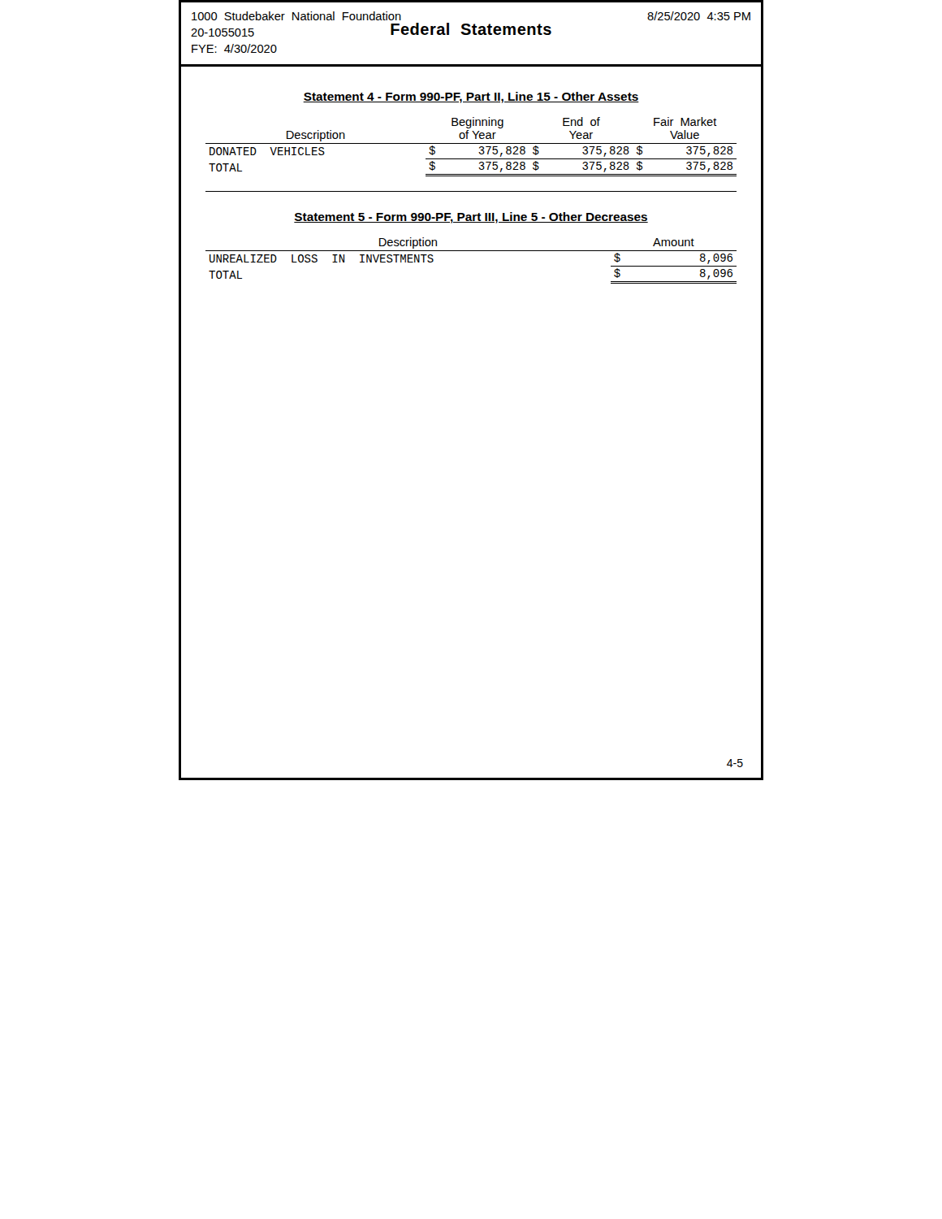1000 Studebaker National Foundation
20-1055015
FYE: 4/30/2020
8/25/2020 4:35 PM
Federal Statements
Statement 4 - Form 990-PF, Part II, Line 15 - Other Assets
| Description | Beginning of Year | End of Year | Fair Market Value |
| --- | --- | --- | --- |
| DONATED VEHICLES | $ | 375,828 | $ | 375,828 | $ | 375,828 |
| TOTAL | $ | 375,828 | $ | 375,828 | $ | 375,828 |
Statement 5 - Form 990-PF, Part III, Line 5 - Other Decreases
| Description | Amount |
| --- | --- |
| UNREALIZED LOSS IN INVESTMENTS | $ | 8,096 |
| TOTAL | $ | 8,096 |
4-5